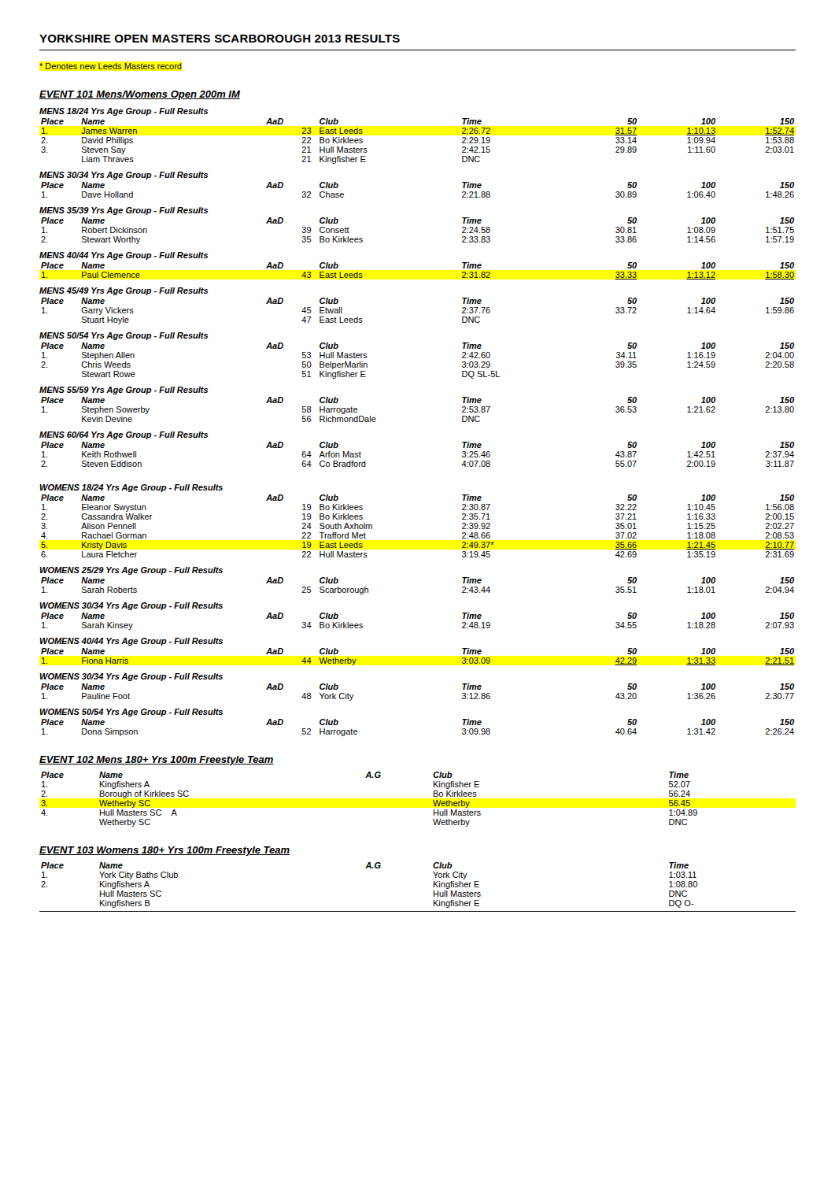YORKSHIRE OPEN MASTERS SCARBOROUGH 2013 RESULTS
* Denotes new Leeds Masters record
EVENT 101 Mens/Womens Open 200m IM
MENS 18/24 Yrs Age Group - Full Results
| Place | Name | AaD | Club | Time | 50 | 100 | 150 |
| --- | --- | --- | --- | --- | --- | --- | --- |
| 1. | James Warren | 23 | East Leeds | 2:26.72 | 31.57 | 1:10.13 | 1:52.74 |
| 2. | David Phillips | 22 | Bo Kirklees | 2:29.19 | 33.14 | 1:09.94 | 1:53.88 |
| 3. | Steven Say | 21 | Hull Masters | 2:42.15 | 29.89 | 1:11.60 | 2:03.01 |
| | Liam Thraves | 21 | Kingfisher E | DNC | | | |
MENS 30/34 Yrs Age Group - Full Results
| Place | Name | AaD | Club | Time | 50 | 100 | 150 |
| --- | --- | --- | --- | --- | --- | --- | --- |
| 1. | Dave Holland | 32 | Chase | 2:21.88 | 30.89 | 1:06.40 | 1:48.26 |
MENS 35/39 Yrs Age Group - Full Results
| Place | Name | AaD | Club | Time | 50 | 100 | 150 |
| --- | --- | --- | --- | --- | --- | --- | --- |
| 1. | Robert Dickinson | 39 | Consett | 2:24.58 | 30.81 | 1:08.09 | 1:51.75 |
| 2. | Stewart Worthy | 35 | Bo Kirklees | 2:33.83 | 33.86 | 1:14.56 | 1:57.19 |
MENS 40/44 Yrs Age Group - Full Results
| Place | Name | AaD | Club | Time | 50 | 100 | 150 |
| --- | --- | --- | --- | --- | --- | --- | --- |
| 1. | Paul Clemence | 43 | East Leeds | 2:31.82 | 33.33 | 1:13.12 | 1:58.30 |
MENS 45/49 Yrs Age Group - Full Results
| Place | Name | AaD | Club | Time | 50 | 100 | 150 |
| --- | --- | --- | --- | --- | --- | --- | --- |
| 1. | Garry Vickers | 45 | Etwall | 2:37.76 | 33.72 | 1:14.64 | 1:59.86 |
| | Stuart Hoyle | 47 | East Leeds | DNC | | | |
MENS 50/54 Yrs Age Group - Full Results
| Place | Name | AaD | Club | Time | 50 | 100 | 150 |
| --- | --- | --- | --- | --- | --- | --- | --- |
| 1. | Stephen Allen | 53 | Hull Masters | 2:42.60 | 34.11 | 1:16.19 | 2:04.00 |
| 2. | Chris Weeds | 50 | BelperMarlin | 3:03.29 | 39.35 | 1:24.59 | 2:20.58 |
| | Stewart Rowe | 51 | Kingfisher E | DQ SL-5L | | | |
MENS 55/59 Yrs Age Group - Full Results
| Place | Name | AaD | Club | Time | 50 | 100 | 150 |
| --- | --- | --- | --- | --- | --- | --- | --- |
| 1. | Stephen Sowerby | 58 | Harrogate | 2:53.87 | 36.53 | 1:21.62 | 2:13.80 |
| | Kevin Devine | 56 | RichmondDale | DNC | | | |
MENS 60/64 Yrs Age Group - Full Results
| Place | Name | AaD | Club | Time | 50 | 100 | 150 |
| --- | --- | --- | --- | --- | --- | --- | --- |
| 1. | Keith Rothwell | 64 | Arfon Mast | 3:25.46 | 43.87 | 1:42.51 | 2:37.94 |
| 2. | Steven Eddison | 64 | Co Bradford | 4:07.08 | 55.07 | 2:00.19 | 3:11.87 |
WOMENS 18/24 Yrs Age Group - Full Results
| Place | Name | AaD | Club | Time | 50 | 100 | 150 |
| --- | --- | --- | --- | --- | --- | --- | --- |
| 1. | Eleanor Swystun | 19 | Bo Kirklees | 2:30.87 | 32.22 | 1:10.45 | 1:56.08 |
| 2. | Cassandra Walker | 19 | Bo Kirklees | 2:35.71 | 37.21 | 1:16.33 | 2:00.15 |
| 3. | Alison Pennell | 24 | South Axholm | 2:39.92 | 35.01 | 1:15.25 | 2:02.27 |
| 4. | Rachael Gorman | 22 | Trafford Met | 2:48.66 | 37.02 | 1:18.08 | 2:08.53 |
| 5. | Kristy Davis | 19 | East Leeds | 2:49.37* | 35.66 | 1:21.45 | 2:10.77 |
| 6. | Laura Fletcher | 22 | Hull Masters | 3:19.45 | 42.69 | 1:35.19 | 2:31.69 |
WOMENS 25/29 Yrs Age Group - Full Results
| Place | Name | AaD | Club | Time | 50 | 100 | 150 |
| --- | --- | --- | --- | --- | --- | --- | --- |
| 1. | Sarah Roberts | 25 | Scarborough | 2:43.44 | 35.51 | 1:18.01 | 2:04.94 |
WOMENS 30/34 Yrs Age Group - Full Results
| Place | Name | AaD | Club | Time | 50 | 100 | 150 |
| --- | --- | --- | --- | --- | --- | --- | --- |
| 1. | Sarah Kinsey | 34 | Bo Kirklees | 2:48.19 | 34.55 | 1:18.28 | 2:07.93 |
WOMENS 40/44 Yrs Age Group - Full Results
| Place | Name | AaD | Club | Time | 50 | 100 | 150 |
| --- | --- | --- | --- | --- | --- | --- | --- |
| 1. | Fiona Harris | 44 | Wetherby | 3:03.09 | 42.29 | 1:31.33 | 2:21.51 |
WOMENS 30/34 Yrs Age Group - Full Results
| Place | Name | AaD | Club | Time | 50 | 100 | 150 |
| --- | --- | --- | --- | --- | --- | --- | --- |
| 1. | Pauline Foot | 48 | York City | 3:12.86 | 43.20 | 1:36.26 | 2.30.77 |
WOMENS 50/54 Yrs Age Group - Full Results
| Place | Name | AaD | Club | Time | 50 | 100 | 150 |
| --- | --- | --- | --- | --- | --- | --- | --- |
| 1. | Dona Simpson | 52 | Harrogate | 3:09.98 | 40.64 | 1:31.42 | 2:26.24 |
EVENT 102 Mens 180+ Yrs 100m Freestyle Team
| Place | Name | A.G | Club | Time |
| --- | --- | --- | --- | --- |
| 1. | Kingfishers A | | Kingfisher E | 52.07 |
| 2. | Borough of Kirklees SC | | Bo Kirklees | 56.24 |
| 3. | Wetherby SC | | Wetherby | 56.45 |
| 4. | Hull Masters SC A | | Hull Masters | 1:04.89 |
| | Wetherby SC | | Wetherby | DNC |
EVENT 103 Womens 180+ Yrs 100m Freestyle Team
| Place | Name | A.G | Club | Time |
| --- | --- | --- | --- | --- |
| 1. | York City Baths Club | | York City | 1:03.11 |
| 2. | Kingfishers A | | Kingfisher E | 1:08.80 |
| | Hull Masters SC | | Hull Masters | DNC |
| | Kingfishers B | | Kingfisher E | DQ O- |